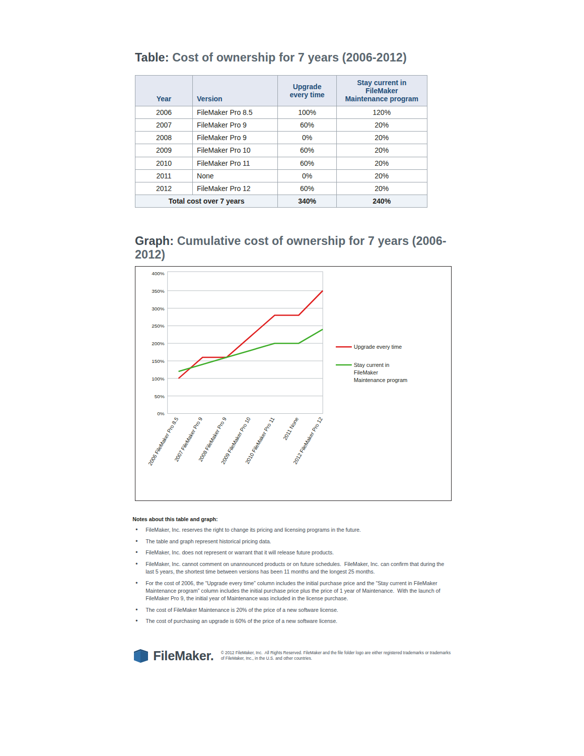Table: Cost of ownership for 7 years (2006-2012)
| Year | Version | Upgrade every time | Stay current in FileMaker Maintenance program |
| --- | --- | --- | --- |
| 2006 | FileMaker Pro 8.5 | 100% | 120% |
| 2007 | FileMaker Pro 9 | 60% | 20% |
| 2008 | FileMaker Pro 9 | 0% | 20% |
| 2009 | FileMaker Pro 10 | 60% | 20% |
| 2010 | FileMaker Pro 11 | 60% | 20% |
| 2011 | None | 0% | 20% |
| 2012 | FileMaker Pro 12 | 60% | 20% |
| Total cost over 7 years | 340% | 240% |
Graph: Cumulative cost of ownership for 7 years (2006-2012)
400% 350% 300% 250% 200% 150% 100% 50% 0% 2006 FileMaker Pro 8.5 2007 FileMaker Pro 9 2008 FileMaker Pro 9 2009 FileMaker Pro 10 2010 FileMaker Pro 11 2011 None 2012 FileMaker Pro 12 Upgrade every time Stay current in FileMaker Maintenance program
Notes about this table and graph:
FileMaker, Inc. reserves the right to change its pricing and licensing programs in the future.
The table and graph represent historical pricing data.
FileMaker, Inc. does not represent or warrant that it will release future products.
FileMaker, Inc. cannot comment on unannounced products or on future schedules. FileMaker, Inc. can confirm that during the last 5 years, the shortest time between versions has been 11 months and the longest 25 months.
For the cost of 2006, the “Upgrade every time” column includes the initial purchase price and the “Stay current in FileMaker Maintenance program” column includes the initial purchase price plus the price of 1 year of Maintenance. With the launch of FileMaker Pro 9, the initial year of Maintenance was included in the license purchase.
The cost of FileMaker Maintenance is 20% of the price of a new software license.
The cost of purchasing an upgrade is 60% of the price of a new software license.
FileMaker.
© 2012 FileMaker, Inc. All Rights Reserved. FileMaker and the file folder logo are either registered trademarks or trademarks
of FileMaker, Inc., in the U.S. and other countries.